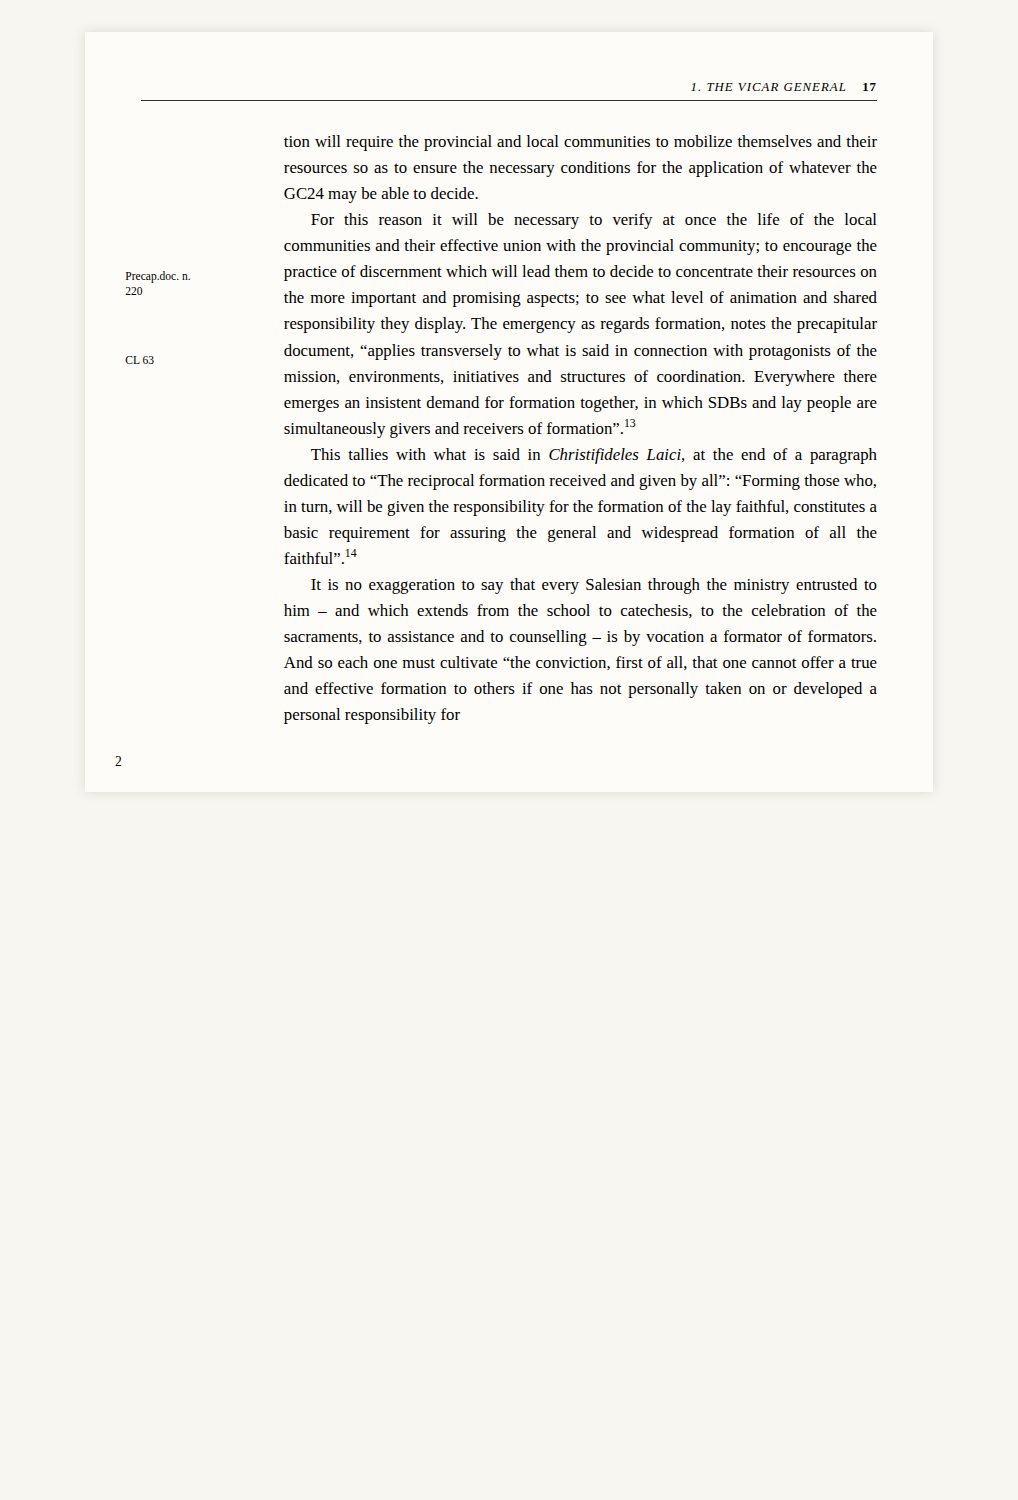1. The Vicar General 17
Precap.doc. n. 220
CL 63
tion will require the provincial and local communities to mobilize themselves and their resources so as to ensure the necessary conditions for the application of whatever the GC24 may be able to decide.
For this reason it will be necessary to verify at once the life of the local communities and their effective union with the provincial community; to encourage the practice of discernment which will lead them to decide to concentrate their resources on the more important and promising aspects; to see what level of animation and shared responsibility they display. The emergency as regards formation, notes the precapitular document, “applies transversely to what is said in connection with protagonists of the mission, environments, initiatives and structures of coordination. Everywhere there emerges an insistent demand for formation together, in which SDBs and lay people are simultaneously givers and receivers of formation”.13
This tallies with what is said in Christifideles Laici, at the end of a paragraph dedicated to “The reciprocal formation received and given by all”: “Forming those who, in turn, will be given the responsibility for the formation of the lay faithful, constitutes a basic requirement for assuring the general and widespread formation of all the faithful”.14
It is no exaggeration to say that every Salesian through the ministry entrusted to him – and which extends from the school to catechesis, to the celebration of the sacraments, to assistance and to counselling – is by vocation a formator of formators. And so each one must cultivate “the conviction, first of all, that one cannot offer a true and effective formation to others if one has not personally taken on or developed a personal responsibility for
2